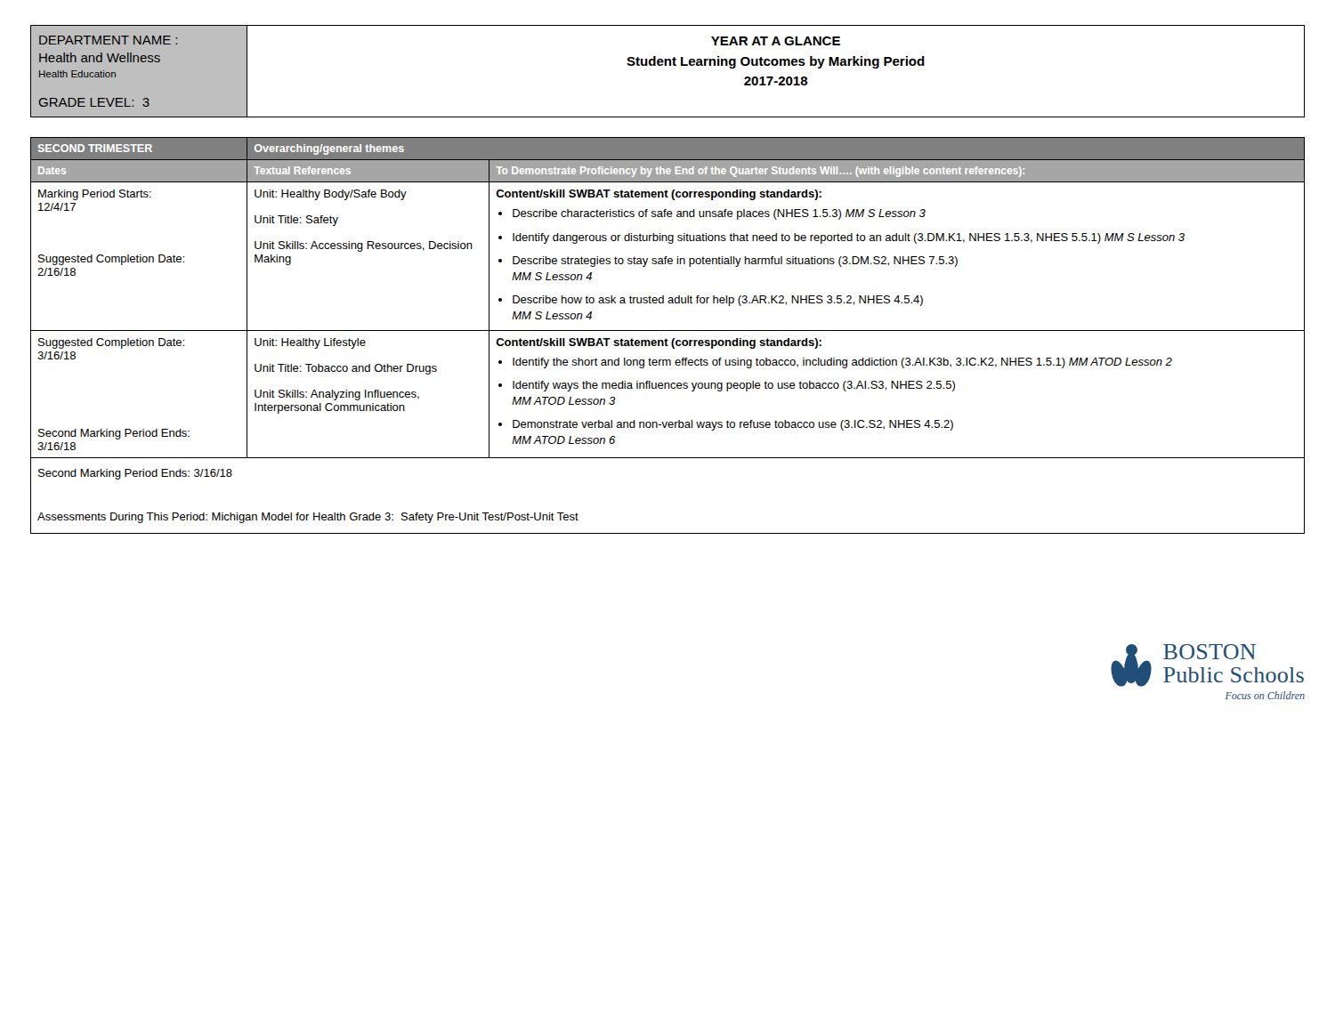| DEPARTMENT NAME : Health and Wellness Health Education GRADE LEVEL: 3 | YEAR AT A GLANCE Student Learning Outcomes by Marking Period 2017-2018 |
| SECOND TRIMESTER | Overarching/general themes |
| Dates | Textual References | To Demonstrate Proficiency by the End of the Quarter Students Will…. (with eligible content references): |
| Marking Period Starts: 12/4/17 Suggested Completion Date: 2/16/18 | Unit: Healthy Body/Safe Body Unit Title: Safety Unit Skills: Accessing Resources, Decision Making | Content/skill SWBAT statement (corresponding standards): Describe characteristics of safe and unsafe places (NHES 1.5.3) MM S Lesson 3 Identify dangerous or disturbing situations that need to be reported to an adult (3.DM.K1, NHES 1.5.3, NHES 5.5.1) MM S Lesson 3 Describe strategies to stay safe in potentially harmful situations (3.DM.S2, NHES 7.5.3) MM S Lesson 4 Describe how to ask a trusted adult for help (3.AR.K2, NHES 3.5.2, NHES 4.5.4) MM S Lesson 4 |
| Suggested Completion Date: 3/16/18 Second Marking Period Ends: 3/16/18 | Unit: Healthy Lifestyle Unit Title: Tobacco and Other Drugs Unit Skills: Analyzing Influences, Interpersonal Communication | Content/skill SWBAT statement (corresponding standards): Identify the short and long term effects of using tobacco, including addiction (3.AI.K3b, 3.IC.K2, NHES 1.5.1) MM ATOD Lesson 2 Identify ways the media influences young people to use tobacco (3.AI.S3, NHES 2.5.5) MM ATOD Lesson 3 Demonstrate verbal and non-verbal ways to refuse tobacco use (3.IC.S2, NHES 4.5.2) MM ATOD Lesson 6 |
| Second Marking Period Ends: 3/16/18 Assessments During This Period: Michigan Model for Health Grade 3: Safety Pre-Unit Test/Post-Unit Test |
BOSTON
Public Schools
Focus on Children